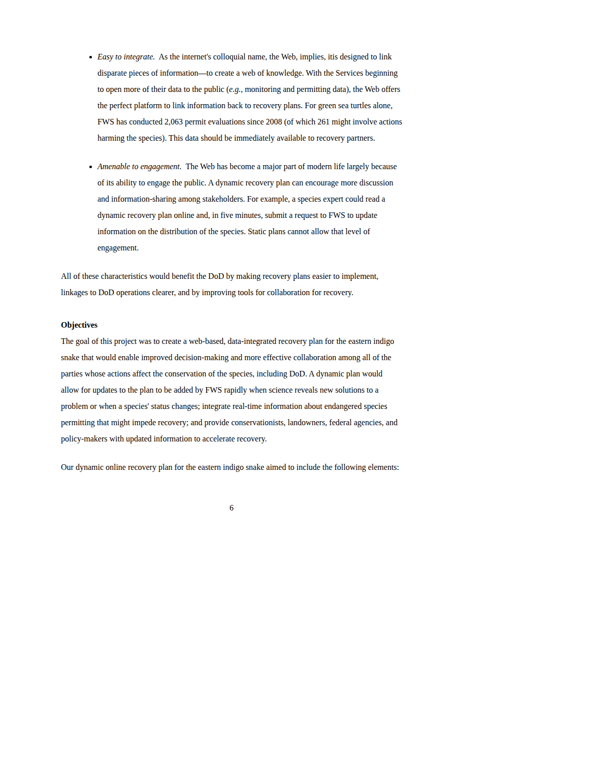Easy to integrate. As the internet's colloquial name, the Web, implies, itis designed to link disparate pieces of information—to create a web of knowledge. With the Services beginning to open more of their data to the public (e.g., monitoring and permitting data), the Web offers the perfect platform to link information back to recovery plans. For green sea turtles alone, FWS has conducted 2,063 permit evaluations since 2008 (of which 261 might involve actions harming the species). This data should be immediately available to recovery partners.
Amenable to engagement. The Web has become a major part of modern life largely because of its ability to engage the public. A dynamic recovery plan can encourage more discussion and information-sharing among stakeholders. For example, a species expert could read a dynamic recovery plan online and, in five minutes, submit a request to FWS to update information on the distribution of the species. Static plans cannot allow that level of engagement.
All of these characteristics would benefit the DoD by making recovery plans easier to implement, linkages to DoD operations clearer, and by improving tools for collaboration for recovery.
Objectives
The goal of this project was to create a web-based, data-integrated recovery plan for the eastern indigo snake that would enable improved decision-making and more effective collaboration among all of the parties whose actions affect the conservation of the species, including DoD. A dynamic plan would allow for updates to the plan to be added by FWS rapidly when science reveals new solutions to a problem or when a species' status changes; integrate real-time information about endangered species permitting that might impede recovery; and provide conservationists, landowners, federal agencies, and policy-makers with updated information to accelerate recovery.
Our dynamic online recovery plan for the eastern indigo snake aimed to include the following elements:
6